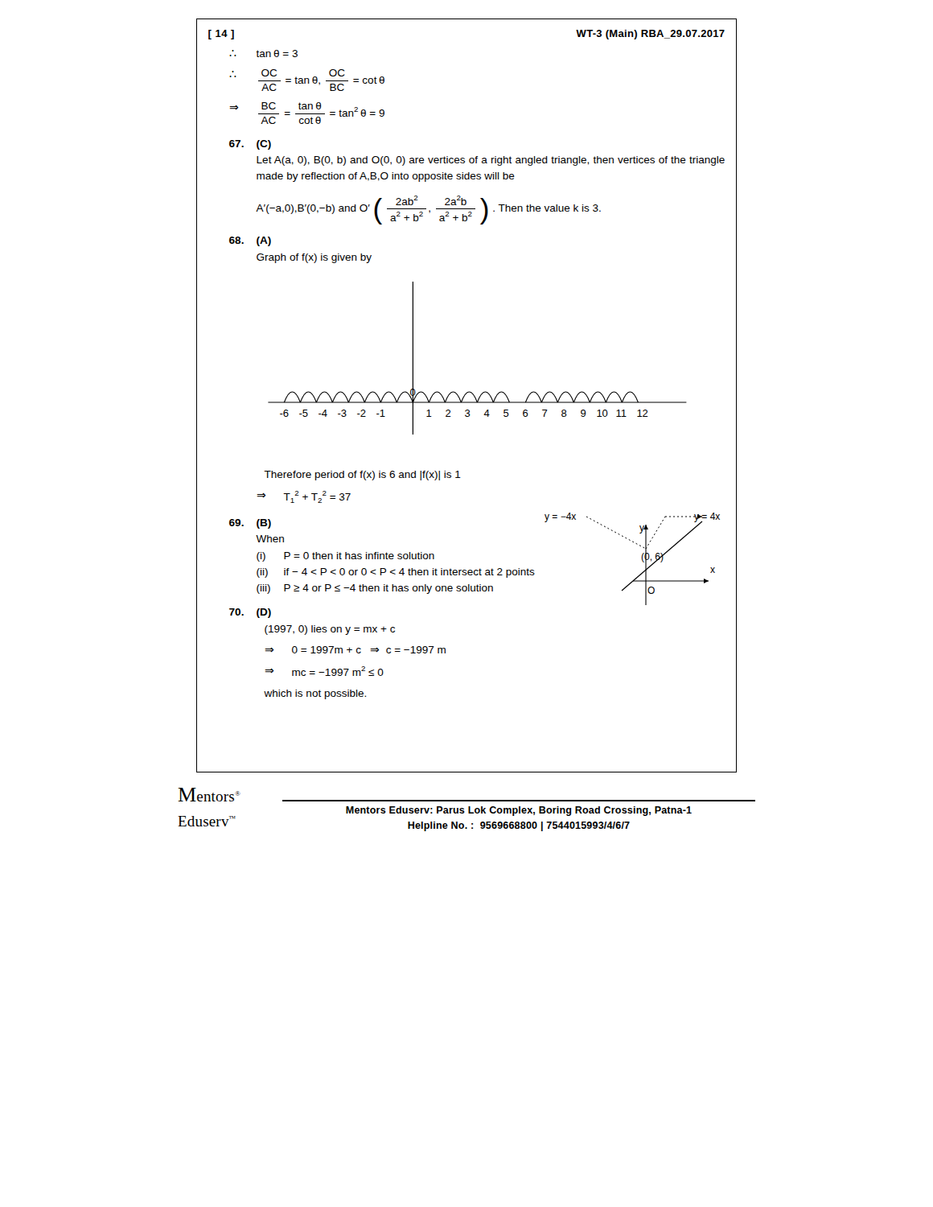[ 14 ]
WT-3 (Main) RBA_29.07.2017
∴
tan θ = 3
∴
OC AC = tan θ, OC BC = cot θ
⇒
BC AC = tan θ cot θ = tan2 θ = 9
67.(C)
Let A(a, 0), B(0, b) and O(0, 0) are vertices of a right angled triangle, then vertices of the triangle made by reflection of A,B,O into opposite sides will be
A′(−a,0),B′(0,−b) and O′ ( 2ab2 a2 + b2, 2a2b a2 + b2 ) . Then the value k is 3.
68.(A)
Graph of f(x) is given by
-6 -5 -4 -3 -2 -1 0 1 2 3 4 5 6 7 8 9 10 11 12
Therefore period of f(x) is 6 and |f(x)| is 1
⇒
T12 + T22 = 37
69.(B)
y = −4x y = 4x y x (0, 6) O
When
(i)
P = 0 then it has infinte solution
(ii)
if − 4 < P < 0 or 0 < P < 4 then it intersect at 2 points
(iii)
P ≥ 4 or P ≤ −4 then it has only one solution
70.(D)
(1997, 0) lies on y = mx + c
⇒
0 = 1997m + c ⇒ c = −1997 m
⇒
mc = −1997 m2 ≤ 0
which is not possible.
Mentors® Eduserv™
Mentors Eduserv: Parus Lok Complex, Boring Road Crossing, Patna-1
Helpline No. : 9569668800 | 7544015993/4/6/7